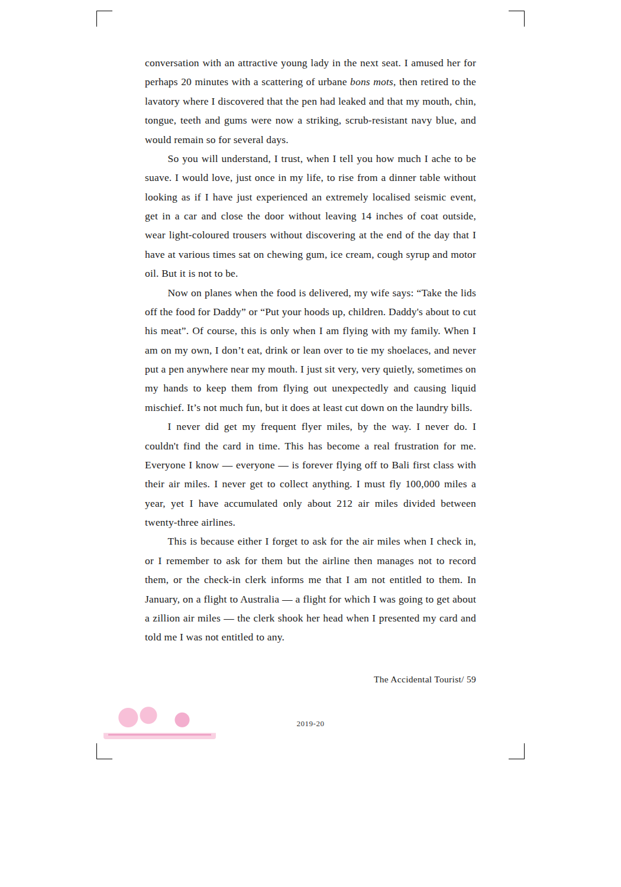conversation with an attractive young lady in the next seat. I amused her for perhaps 20 minutes with a scattering of urbane bons mots, then retired to the lavatory where I discovered that the pen had leaked and that my mouth, chin, tongue, teeth and gums were now a striking, scrub-resistant navy blue, and would remain so for several days.
So you will understand, I trust, when I tell you how much I ache to be suave. I would love, just once in my life, to rise from a dinner table without looking as if I have just experienced an extremely localised seismic event, get in a car and close the door without leaving 14 inches of coat outside, wear light-coloured trousers without discovering at the end of the day that I have at various times sat on chewing gum, ice cream, cough syrup and motor oil. But it is not to be.
Now on planes when the food is delivered, my wife says: “Take the lids off the food for Daddy” or “Put your hoods up, children. Daddy's about to cut his meat”. Of course, this is only when I am flying with my family. When I am on my own, I don’t eat, drink or lean over to tie my shoelaces, and never put a pen anywhere near my mouth. I just sit very, very quietly, sometimes on my hands to keep them from flying out unexpectedly and causing liquid mischief. It’s not much fun, but it does at least cut down on the laundry bills.
I never did get my frequent flyer miles, by the way. I never do. I couldn't find the card in time. This has become a real frustration for me. Everyone I know — everyone — is forever flying off to Bali first class with their air miles. I never get to collect anything. I must fly 100,000 miles a year, yet I have accumulated only about 212 air miles divided between twenty-three airlines.
This is because either I forget to ask for the air miles when I check in, or I remember to ask for them but the airline then manages not to record them, or the check-in clerk informs me that I am not entitled to them. In January, on a flight to Australia — a flight for which I was going to get about a zillion air miles — the clerk shook her head when I presented my card and told me I was not entitled to any.
The Accidental Tourist/ 59
2019-20